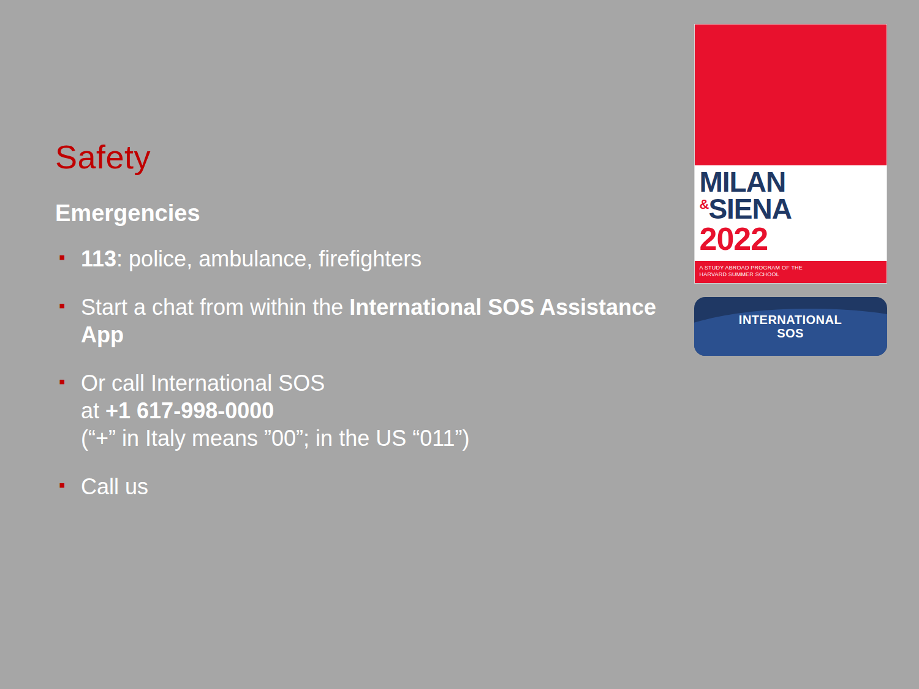Safety
Emergencies
113: police, ambulance, firefighters
Start a chat from within the International SOS Assistance App
Or call International SOS
at +1 617-998-0000
(“+” in Italy means ”00”; in the US “011”)
Call us
MILAN
&SIENA
2022
A Study Abroad Program of the
Harvard Summer School
INTERNATIONALSOS